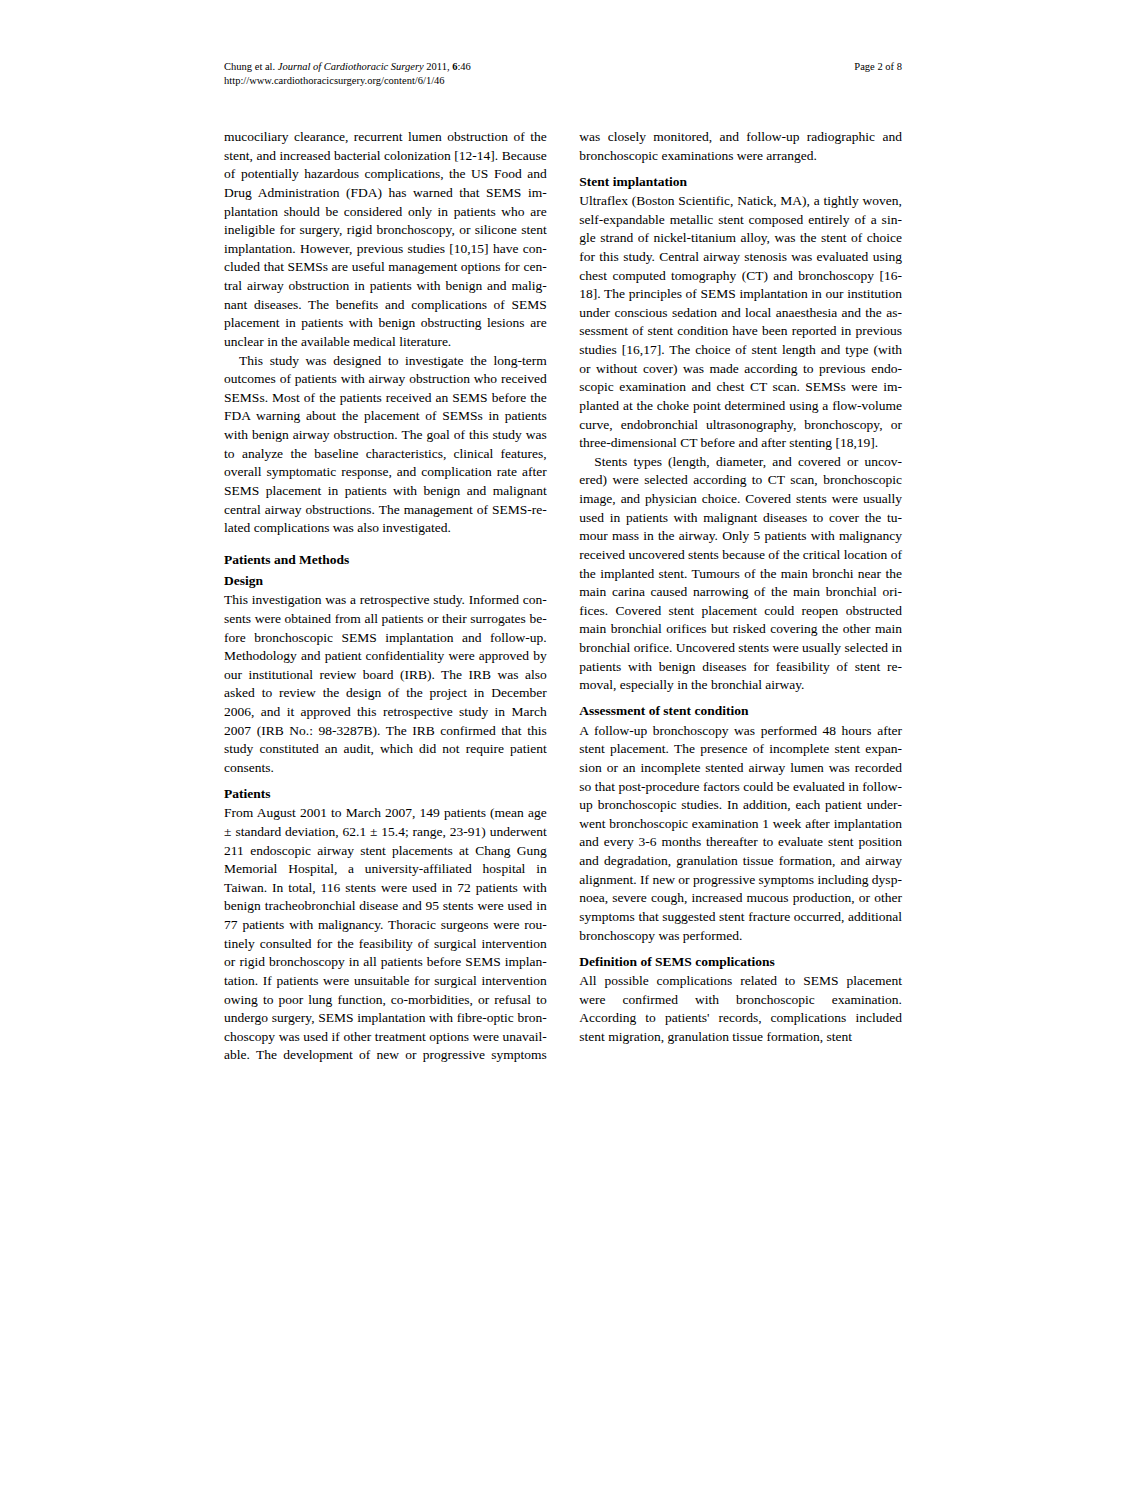Chung et al. Journal of Cardiothoracic Surgery 2011, 6:46 http://www.cardiothoracicsurgery.org/content/6/1/46
Page 2 of 8
mucociliary clearance, recurrent lumen obstruction of the stent, and increased bacterial colonization [12-14]. Because of potentially hazardous complications, the US Food and Drug Administration (FDA) has warned that SEMS implantation should be considered only in patients who are ineligible for surgery, rigid bronchoscopy, or silicone stent implantation. However, previous studies [10,15] have concluded that SEMSs are useful management options for central airway obstruction in patients with benign and malignant diseases. The benefits and complications of SEMS placement in patients with benign obstructing lesions are unclear in the available medical literature.
This study was designed to investigate the long-term outcomes of patients with airway obstruction who received SEMSs. Most of the patients received an SEMS before the FDA warning about the placement of SEMSs in patients with benign airway obstruction. The goal of this study was to analyze the baseline characteristics, clinical features, overall symptomatic response, and complication rate after SEMS placement in patients with benign and malignant central airway obstructions. The management of SEMS-related complications was also investigated.
Patients and Methods
Design
This investigation was a retrospective study. Informed consents were obtained from all patients or their surrogates before bronchoscopic SEMS implantation and follow-up. Methodology and patient confidentiality were approved by our institutional review board (IRB). The IRB was also asked to review the design of the project in December 2006, and it approved this retrospective study in March 2007 (IRB No.: 98-3287B). The IRB confirmed that this study constituted an audit, which did not require patient consents.
Patients
From August 2001 to March 2007, 149 patients (mean age ± standard deviation, 62.1 ± 15.4; range, 23-91) underwent 211 endoscopic airway stent placements at Chang Gung Memorial Hospital, a university-affiliated hospital in Taiwan. In total, 116 stents were used in 72 patients with benign tracheobronchial disease and 95 stents were used in 77 patients with malignancy. Thoracic surgeons were routinely consulted for the feasibility of surgical intervention or rigid bronchoscopy in all patients before SEMS implantation. If patients were unsuitable for surgical intervention owing to poor lung function, co-morbidities, or refusal to undergo surgery, SEMS implantation with fibre-optic bronchoscopy was used if other treatment options were unavailable. The development of new or progressive symptoms was closely monitored, and follow-up radiographic and bronchoscopic examinations were arranged.
Stent implantation
Ultraflex (Boston Scientific, Natick, MA), a tightly woven, self-expandable metallic stent composed entirely of a single strand of nickel-titanium alloy, was the stent of choice for this study. Central airway stenosis was evaluated using chest computed tomography (CT) and bronchoscopy [16-18]. The principles of SEMS implantation in our institution under conscious sedation and local anaesthesia and the assessment of stent condition have been reported in previous studies [16,17]. The choice of stent length and type (with or without cover) was made according to previous endoscopic examination and chest CT scan. SEMSs were implanted at the choke point determined using a flow-volume curve, endobronchial ultrasonography, bronchoscopy, or three-dimensional CT before and after stenting [18,19].
Stents types (length, diameter, and covered or uncovered) were selected according to CT scan, bronchoscopic image, and physician choice. Covered stents were usually used in patients with malignant diseases to cover the tumour mass in the airway. Only 5 patients with malignancy received uncovered stents because of the critical location of the implanted stent. Tumours of the main bronchi near the main carina caused narrowing of the main bronchial orifices. Covered stent placement could reopen obstructed main bronchial orifices but risked covering the other main bronchial orifice. Uncovered stents were usually selected in patients with benign diseases for feasibility of stent removal, especially in the bronchial airway.
Assessment of stent condition
A follow-up bronchoscopy was performed 48 hours after stent placement. The presence of incomplete stent expansion or an incomplete stented airway lumen was recorded so that post-procedure factors could be evaluated in follow-up bronchoscopic studies. In addition, each patient underwent bronchoscopic examination 1 week after implantation and every 3-6 months thereafter to evaluate stent position and degradation, granulation tissue formation, and airway alignment. If new or progressive symptoms including dyspnoea, severe cough, increased mucous production, or other symptoms that suggested stent fracture occurred, additional bronchoscopy was performed.
Definition of SEMS complications
All possible complications related to SEMS placement were confirmed with bronchoscopic examination. According to patients' records, complications included stent migration, granulation tissue formation, stent